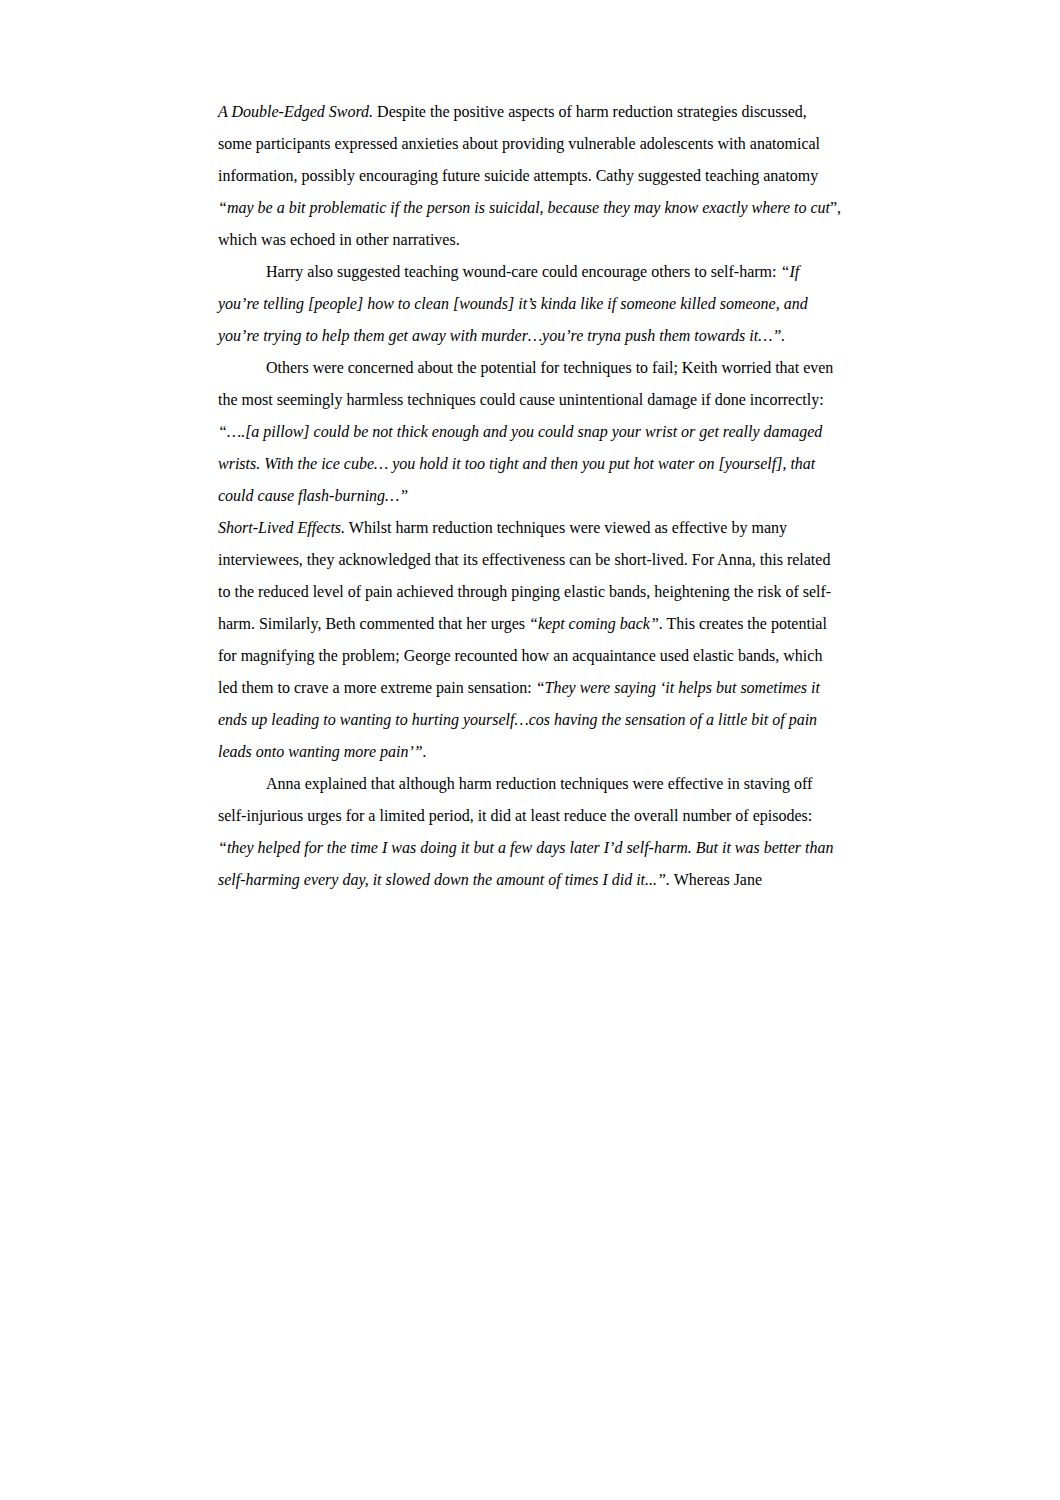A Double-Edged Sword. Despite the positive aspects of harm reduction strategies discussed, some participants expressed anxieties about providing vulnerable adolescents with anatomical information, possibly encouraging future suicide attempts. Cathy suggested teaching anatomy “may be a bit problematic if the person is suicidal, because they may know exactly where to cut”, which was echoed in other narratives.
Harry also suggested teaching wound-care could encourage others to self-harm: “If you’re telling [people] how to clean [wounds] it’s kinda like if someone killed someone, and you’re trying to help them get away with murder…you’re tryna push them towards it…”.
Others were concerned about the potential for techniques to fail; Keith worried that even the most seemingly harmless techniques could cause unintentional damage if done incorrectly: “….[a pillow] could be not thick enough and you could snap your wrist or get really damaged wrists. With the ice cube… you hold it too tight and then you put hot water on [yourself], that could cause flash-burning…”
Short-Lived Effects. Whilst harm reduction techniques were viewed as effective by many interviewees, they acknowledged that its effectiveness can be short-lived. For Anna, this related to the reduced level of pain achieved through pinging elastic bands, heightening the risk of self-harm. Similarly, Beth commented that her urges “kept coming back”. This creates the potential for magnifying the problem; George recounted how an acquaintance used elastic bands, which led them to crave a more extreme pain sensation: “They were saying ‘it helps but sometimes it ends up leading to wanting to hurting yourself…cos having the sensation of a little bit of pain leads onto wanting more pain’”.
Anna explained that although harm reduction techniques were effective in staving off self-injurious urges for a limited period, it did at least reduce the overall number of episodes: “they helped for the time I was doing it but a few days later I’d self-harm. But it was better than self-harming every day, it slowed down the amount of times I did it...”. Whereas Jane